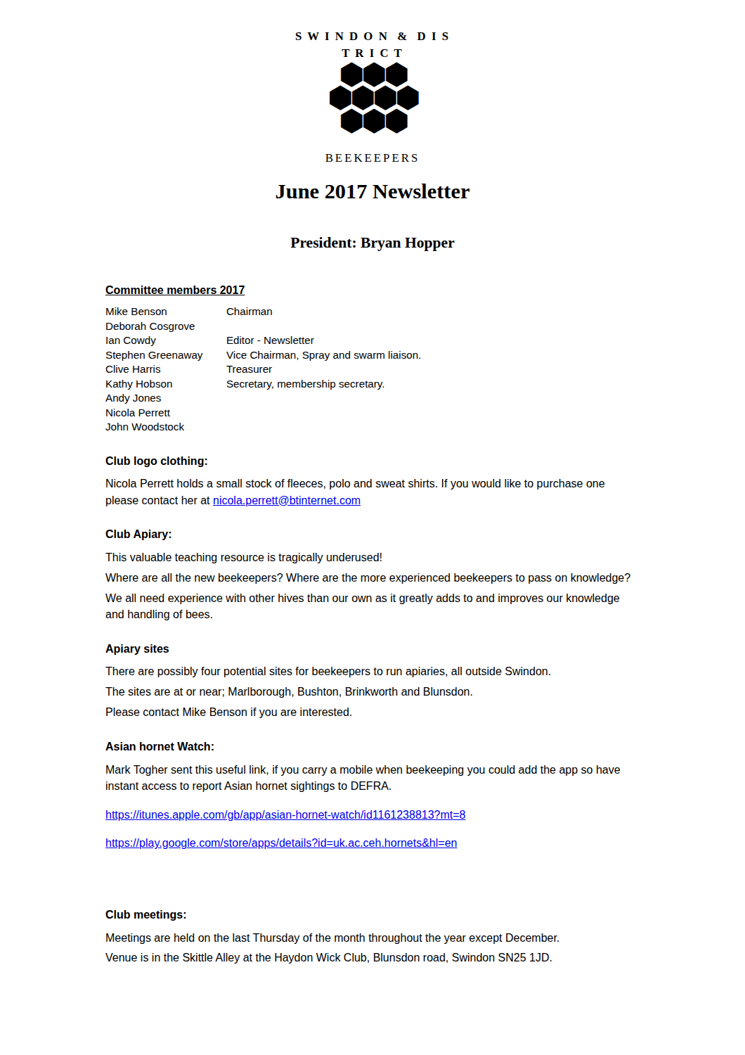S W I N D O N & D I S T R I C T
⬢⬢⬢
⬢⬢⬢⬢
⬢⬢⬢
BEEKEEPERS
June 2017 Newsletter
President: Bryan Hopper
Committee members 2017
| Mike Benson | Chairman |
| Deborah Cosgrove | |
| Ian Cowdy | Editor - Newsletter |
| Stephen Greenaway | Vice Chairman, Spray and swarm liaison. |
| Clive Harris | Treasurer |
| Kathy Hobson | Secretary, membership secretary. |
| Andy Jones | |
| Nicola Perrett | |
| John Woodstock | |
Club logo clothing:
Nicola Perrett holds a small stock of fleeces, polo and sweat shirts. If you would like to purchase one please contact her at nicola.perrett@btinternet.com
Club Apiary:
This valuable teaching resource is tragically underused!
Where are all the new beekeepers? Where are the more experienced beekeepers to pass on knowledge?
We all need experience with other hives than our own as it greatly adds to and improves our knowledge and handling of bees.
Apiary sites
There are possibly four potential sites for beekeepers to run apiaries, all outside Swindon.
The sites are at or near; Marlborough, Bushton, Brinkworth and Blunsdon.
Please contact Mike Benson if you are interested.
Asian hornet Watch:
Mark Togher sent this useful link, if you carry a mobile when beekeeping you could add the app so have instant access to report Asian hornet sightings to DEFRA.
https://itunes.apple.com/gb/app/asian-hornet-watch/id1161238813?mt=8
https://play.google.com/store/apps/details?id=uk.ac.ceh.hornets&hl=en
Club meetings:
Meetings are held on the last Thursday of the month throughout the year except December.
Venue is in the Skittle Alley at the Haydon Wick Club, Blunsdon road, Swindon SN25 1JD.